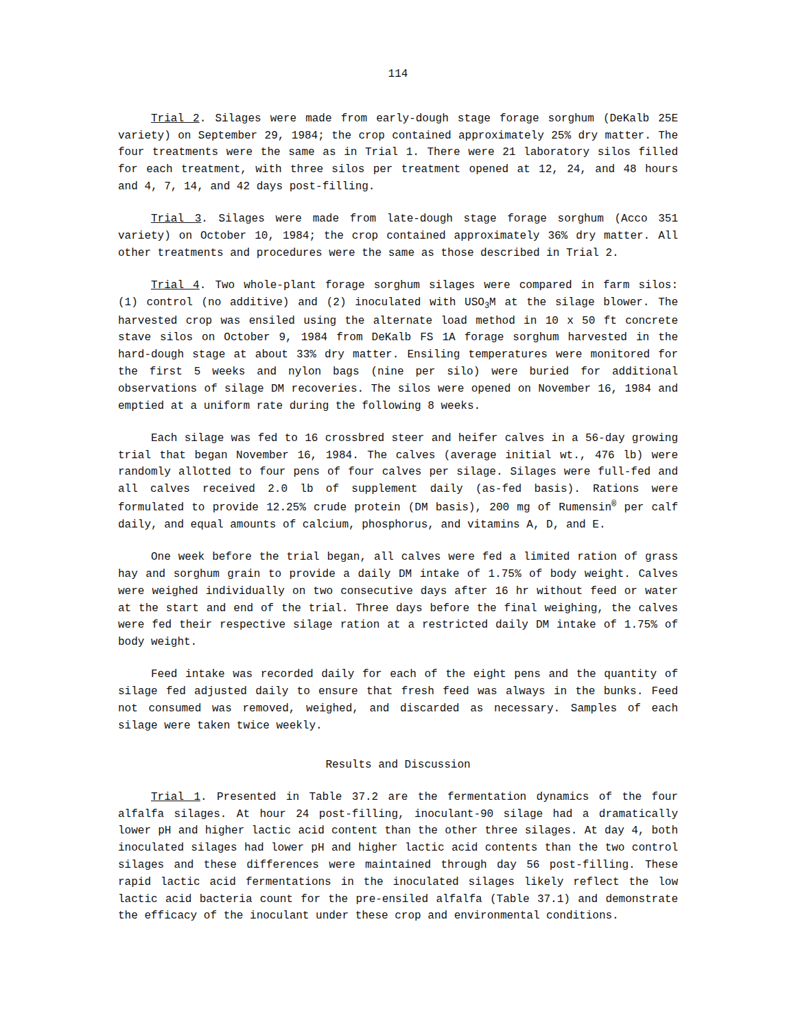114
Trial 2. Silages were made from early-dough stage forage sorghum (DeKalb 25E variety) on September 29, 1984; the crop contained approximately 25% dry matter. The four treatments were the same as in Trial 1. There were 21 laboratory silos filled for each treatment, with three silos per treatment opened at 12, 24, and 48 hours and 4, 7, 14, and 42 days post-filling.
Trial 3. Silages were made from late-dough stage forage sorghum (Acco 351 variety) on October 10, 1984; the crop contained approximately 36% dry matter. All other treatments and procedures were the same as those described in Trial 2.
Trial 4. Two whole-plant forage sorghum silages were compared in farm silos: (1) control (no additive) and (2) inoculated with USO3M at the silage blower. The harvested crop was ensiled using the alternate load method in 10 x 50 ft concrete stave silos on October 9, 1984 from DeKalb FS 1A forage sorghum harvested in the hard-dough stage at about 33% dry matter. Ensiling temperatures were monitored for the first 5 weeks and nylon bags (nine per silo) were buried for additional observations of silage DM recoveries. The silos were opened on November 16, 1984 and emptied at a uniform rate during the following 8 weeks.
Each silage was fed to 16 crossbred steer and heifer calves in a 56-day growing trial that began November 16, 1984. The calves (average initial wt., 476 lb) were randomly allotted to four pens of four calves per silage. Silages were full-fed and all calves received 2.0 lb of supplement daily (as-fed basis). Rations were formulated to provide 12.25% crude protein (DM basis), 200 mg of Rumensin® per calf daily, and equal amounts of calcium, phosphorus, and vitamins A, D, and E.
One week before the trial began, all calves were fed a limited ration of grass hay and sorghum grain to provide a daily DM intake of 1.75% of body weight. Calves were weighed individually on two consecutive days after 16 hr without feed or water at the start and end of the trial. Three days before the final weighing, the calves were fed their respective silage ration at a restricted daily DM intake of 1.75% of body weight.
Feed intake was recorded daily for each of the eight pens and the quantity of silage fed adjusted daily to ensure that fresh feed was always in the bunks. Feed not consumed was removed, weighed, and discarded as necessary. Samples of each silage were taken twice weekly.
Results and Discussion
Trial 1. Presented in Table 37.2 are the fermentation dynamics of the four alfalfa silages. At hour 24 post-filling, inoculant-90 silage had a dramatically lower pH and higher lactic acid content than the other three silages. At day 4, both inoculated silages had lower pH and higher lactic acid contents than the two control silages and these differences were maintained through day 56 post-filling. These rapid lactic acid fermentations in the inoculated silages likely reflect the low lactic acid bacteria count for the pre-ensiled alfalfa (Table 37.1) and demonstrate the efficacy of the inoculant under these crop and environmental conditions.